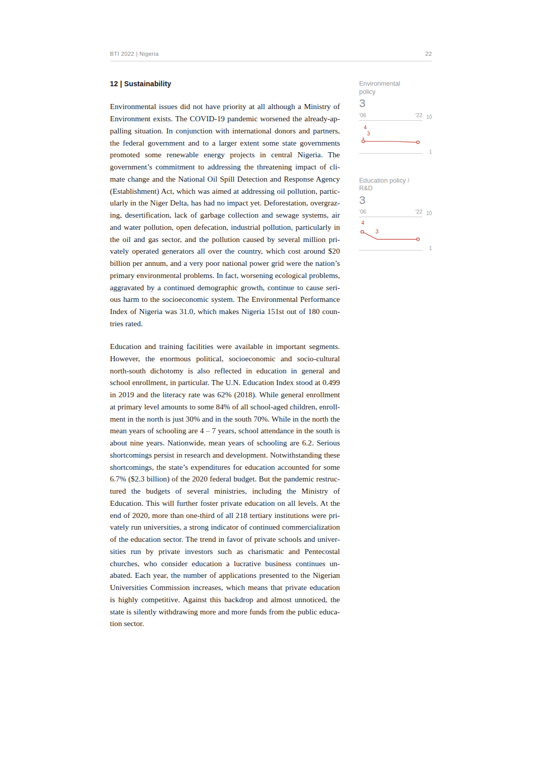BTI 2022 | Nigeria
22
12 | Sustainability
Environmental issues did not have priority at all although a Ministry of Environment exists. The COVID-19 pandemic worsened the already-appalling situation. In conjunction with international donors and partners, the federal government and to a larger extent some state governments promoted some renewable energy projects in central Nigeria. The government’s commitment to addressing the threatening impact of climate change and the National Oil Spill Detection and Response Agency (Establishment) Act, which was aimed at addressing oil pollution, particularly in the Niger Delta, has had no impact yet. Deforestation, overgrazing, desertification, lack of garbage collection and sewage systems, air and water pollution, open defecation, industrial pollution, particularly in the oil and gas sector, and the pollution caused by several million privately operated generators all over the country, which cost around $20 billion per annum, and a very poor national power grid were the nation’s primary environmental problems. In fact, worsening ecological problems, aggravated by a continued demographic growth, continue to cause serious harm to the socioeconomic system. The Environmental Performance Index of Nigeria was 31.0, which makes Nigeria 151st out of 180 countries rated.
Education and training facilities were available in important segments. However, the enormous political, socioeconomic and socio-cultural north-south dichotomy is also reflected in education in general and school enrollment, in particular. The U.N. Education Index stood at 0.499 in 2019 and the literacy rate was 62% (2018). While general enrollment at primary level amounts to some 84% of all school-aged children, enrollment in the north is just 30% and in the south 70%. While in the north the mean years of schooling are 4 – 7 years, school attendance in the south is about nine years. Nationwide, mean years of schooling are 6.2. Serious shortcomings persist in research and development. Notwithstanding these shortcomings, the state’s expenditures for education accounted for some 6.7% ($2.3 billion) of the 2020 federal budget. But the pandemic restructured the budgets of several ministries, including the Ministry of Education. This will further foster private education on all levels. At the end of 2020, more than one-third of all 218 tertiary institutions were privately run universities, a strong indicator of continued commercialization of the education sector. The trend in favor of private schools and universities run by private investors such as charismatic and Pentecostal churches, who consider education a lucrative business continues unabated. Each year, the number of applications presented to the Nigerian Universities Commission increases, which means that private education is highly competitive. Against this backdrop and almost unnoticed, the state is silently withdrawing more and more funds from the public education sector.
Environmental
policy
3
'06 '22 10
4 3
1
Education policy /
R&D
3
'06 '22 10
4 3
1